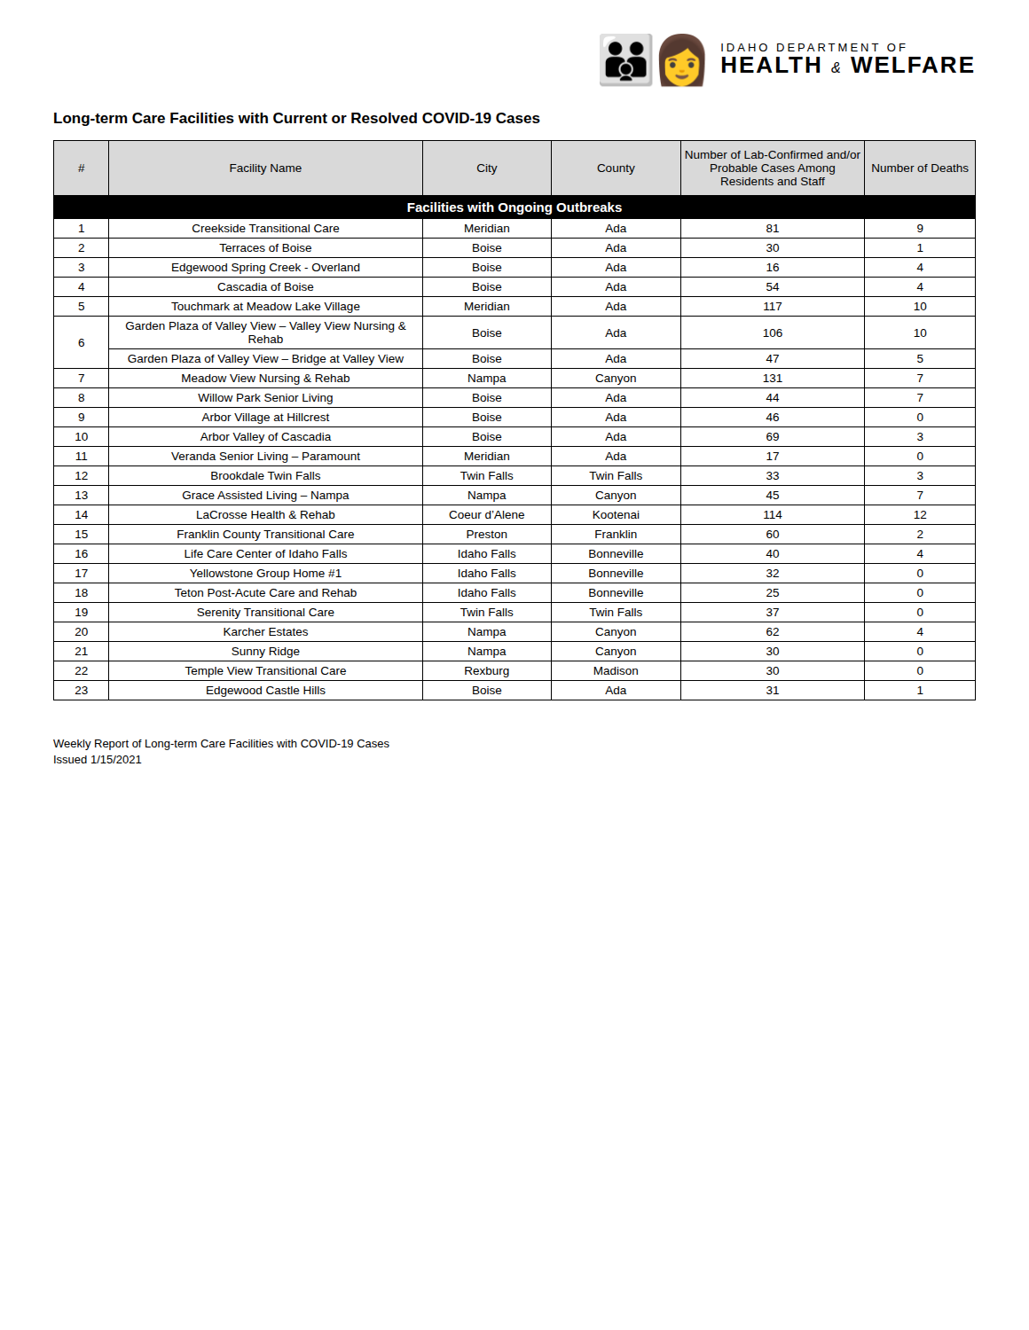👪👩
IDAHO DEPARTMENT OF
HEALTH & WELFARE
Long-term Care Facilities with Current or Resolved COVID-19 Cases
| # | Facility Name | City | County | Number of Lab-Confirmed and/or Probable Cases Among Residents and Staff | Number of Deaths |
| --- | --- | --- | --- | --- | --- |
| Facilities with Ongoing Outbreaks |
| 1 | Creekside Transitional Care | Meridian | Ada | 81 | 9 |
| 2 | Terraces of Boise | Boise | Ada | 30 | 1 |
| 3 | Edgewood Spring Creek - Overland | Boise | Ada | 16 | 4 |
| 4 | Cascadia of Boise | Boise | Ada | 54 | 4 |
| 5 | Touchmark at Meadow Lake Village | Meridian | Ada | 117 | 10 |
| 6 | Garden Plaza of Valley View – Valley View Nursing & Rehab | Boise | Ada | 106 | 10 |
| Garden Plaza of Valley View – Bridge at Valley View | Boise | Ada | 47 | 5 |
| 7 | Meadow View Nursing & Rehab | Nampa | Canyon | 131 | 7 |
| 8 | Willow Park Senior Living | Boise | Ada | 44 | 7 |
| 9 | Arbor Village at Hillcrest | Boise | Ada | 46 | 0 |
| 10 | Arbor Valley of Cascadia | Boise | Ada | 69 | 3 |
| 11 | Veranda Senior Living – Paramount | Meridian | Ada | 17 | 0 |
| 12 | Brookdale Twin Falls | Twin Falls | Twin Falls | 33 | 3 |
| 13 | Grace Assisted Living – Nampa | Nampa | Canyon | 45 | 7 |
| 14 | LaCrosse Health & Rehab | Coeur d’Alene | Kootenai | 114 | 12 |
| 15 | Franklin County Transitional Care | Preston | Franklin | 60 | 2 |
| 16 | Life Care Center of Idaho Falls | Idaho Falls | Bonneville | 40 | 4 |
| 17 | Yellowstone Group Home #1 | Idaho Falls | Bonneville | 32 | 0 |
| 18 | Teton Post-Acute Care and Rehab | Idaho Falls | Bonneville | 25 | 0 |
| 19 | Serenity Transitional Care | Twin Falls | Twin Falls | 37 | 0 |
| 20 | Karcher Estates | Nampa | Canyon | 62 | 4 |
| 21 | Sunny Ridge | Nampa | Canyon | 30 | 0 |
| 22 | Temple View Transitional Care | Rexburg | Madison | 30 | 0 |
| 23 | Edgewood Castle Hills | Boise | Ada | 31 | 1 |
Weekly Report of Long-term Care Facilities with COVID-19 Cases
Issued 1/15/2021